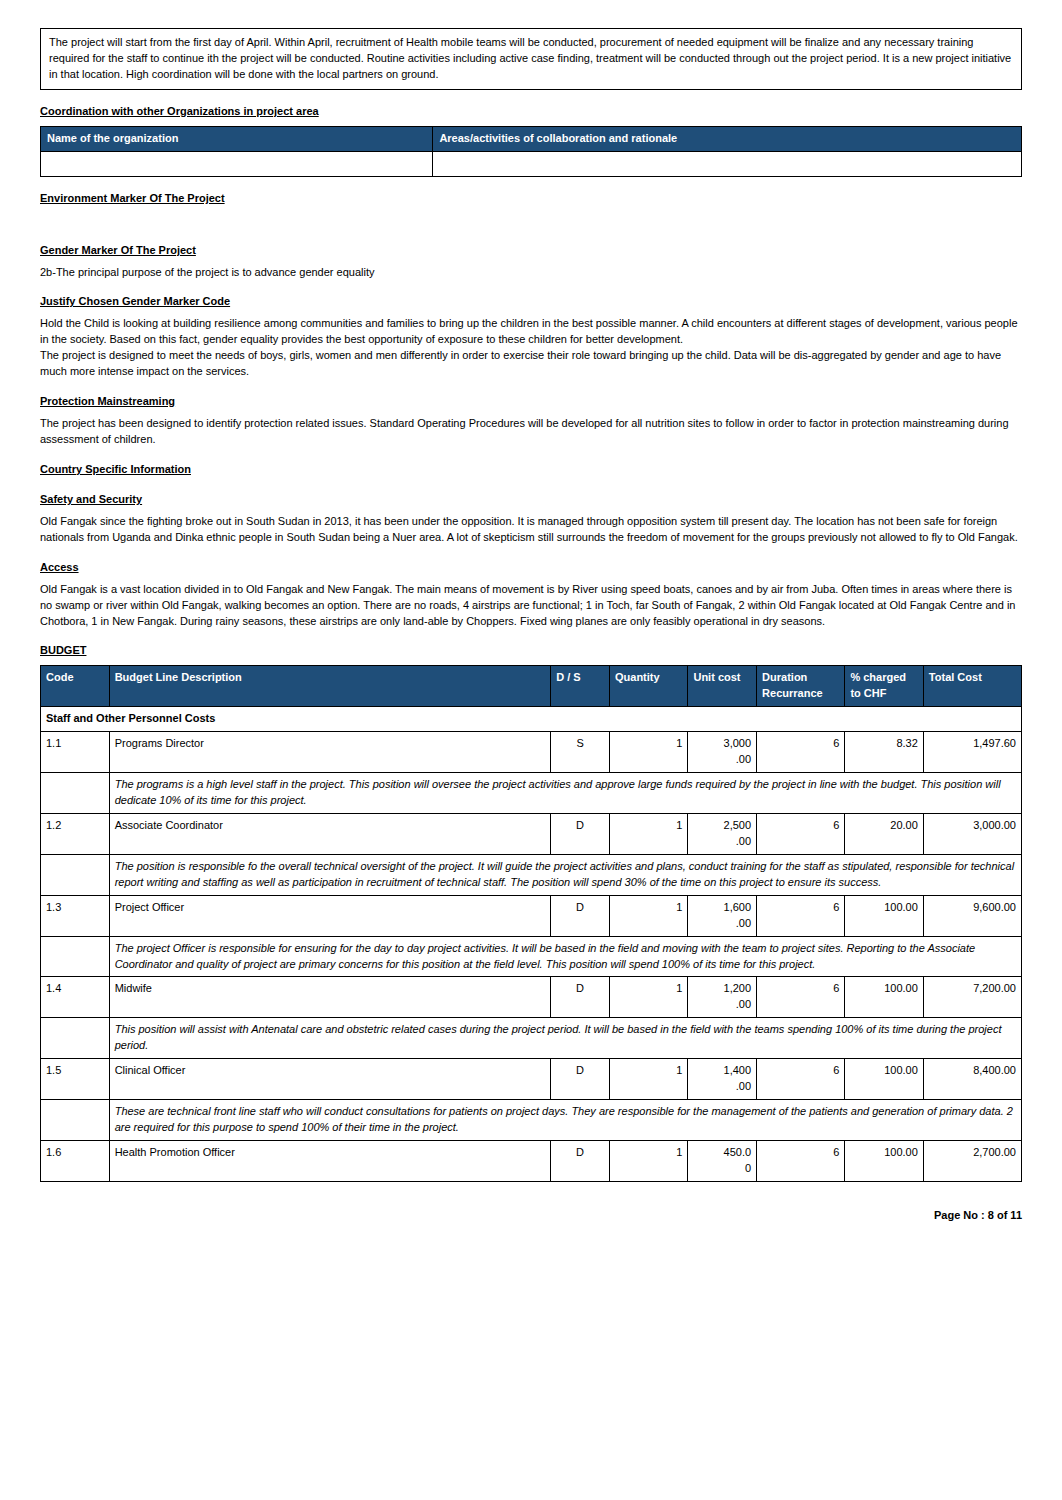The project will start from the first day of April. Within April, recruitment of Health mobile teams will be conducted, procurement of needed equipment will be finalize and any necessary training required for the staff to continue ith the project will be conducted. Routine activities including active case finding, treatment will be conducted through out the project period. It is a new project initiative in that location. High coordination will be done with the local partners on ground.
Coordination with other Organizations in project area
| Name of the organization | Areas/activities of collaboration and rationale |
| --- | --- |
Environment Marker Of The Project
Gender Marker Of The Project
2b-The principal purpose of the project is to advance gender equality
Justify Chosen Gender Marker Code
Hold the Child is looking at building resilience among communities and families to bring up the children in the best possible manner. A child encounters at different stages of development, various people in the society. Based on this fact, gender equality provides the best opportunity of exposure to these children for better development.
The project is designed to meet the needs of boys, girls, women and men differently in order to exercise their role toward bringing up the child. Data will be dis-aggregated by gender and age to have much more intense impact on the services.
Protection Mainstreaming
The project has been designed to identify protection related issues. Standard Operating Procedures will be developed for all nutrition sites to follow in order to factor in protection mainstreaming during assessment of children.
Country Specific Information
Safety and Security
Old Fangak since the fighting broke out in South Sudan in 2013, it has been under the opposition. It is managed through opposition system till present day. The location has not been safe for foreign nationals from Uganda and Dinka ethnic people in South Sudan being a Nuer area. A lot of skepticism still surrounds the freedom of movement for the groups previously not allowed to fly to Old Fangak.
Access
Old Fangak is a vast location divided in to Old Fangak and New Fangak. The main means of movement is by River using speed boats, canoes and by air from Juba. Often times in areas where there is no swamp or river within Old Fangak, walking becomes an option. There are no roads, 4 airstrips are functional; 1 in Toch, far South of Fangak, 2 within Old Fangak located at Old Fangak Centre and in Chotbora, 1 in New Fangak. During rainy seasons, these airstrips are only land-able by Choppers. Fixed wing planes are only feasibly operational in dry seasons.
BUDGET
| Code | Budget Line Description | D / S | Quantity | Unit cost | Duration Recurrance | % charged to CHF | Total Cost |
| --- | --- | --- | --- | --- | --- | --- | --- |
| Staff and Other Personnel Costs |
| 1.1 | Programs Director | S | 1 | 3,000 .00 | 6 | 8.32 | 1,497.60 |
| | The programs is a high level staff in the project. This position will oversee the project activities and approve large funds required by the project in line with the budget. This position will dedicate 10% of its time for this project. |
| 1.2 | Associate Coordinator | D | 1 | 2,500 .00 | 6 | 20.00 | 3,000.00 |
| | The position is responsible fo the overall technical oversight of the project. It will guide the project activities and plans, conduct training for the staff as stipulated, responsible for technical report writing and staffing as well as participation in recruitment of technical staff. The position will spend 30% of the time on this project to ensure its success. |
| 1.3 | Project Officer | D | 1 | 1,600 .00 | 6 | 100.00 | 9,600.00 |
| | The project Officer is responsible for ensuring for the day to day project activities. It will be based in the field and moving with the team to project sites. Reporting to the Associate Coordinator and quality of project are primary concerns for this position at the field level. This position will spend 100% of its time for this project. |
| 1.4 | Midwife | D | 1 | 1,200 .00 | 6 | 100.00 | 7,200.00 |
| | This position will assist with Antenatal care and obstetric related cases during the project period. It will be based in the field with the teams spending 100% of its time during the project period. |
| 1.5 | Clinical Officer | D | 1 | 1,400 .00 | 6 | 100.00 | 8,400.00 |
| | These are technical front line staff who will conduct consultations for patients on project days. They are responsible for the management of the patients and generation of primary data. 2 are required for this purpose to spend 100% of their time in the project. |
| 1.6 | Health Promotion Officer | D | 1 | 450.0 0 | 6 | 100.00 | 2,700.00 |
Page No : 8 of 11